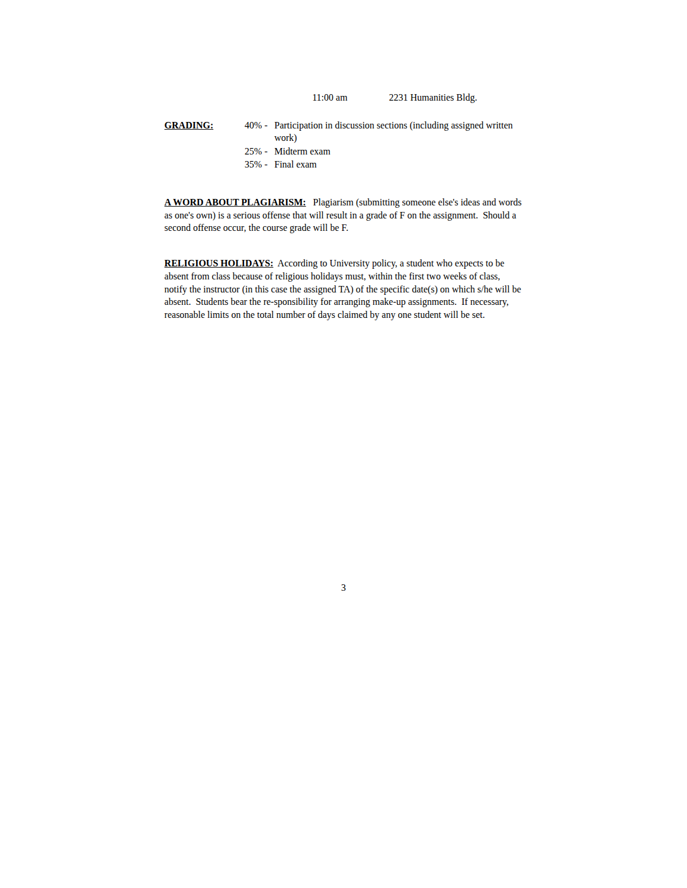11:00 am 2231 Humanities Bldg.
| GRADING: | 40% - | Participation in discussion sections (including assigned written work) |
| | 25% - | Midterm exam |
| | 35% - | Final exam |
A WORD ABOUT PLAGIARISM: Plagiarism (submitting someone else's ideas and words as one's own) is a serious offense that will result in a grade of F on the assignment. Should a second offense occur, the course grade will be F.
RELIGIOUS HOLIDAYS: According to University policy, a student who expects to be absent from class because of religious holidays must, within the first two weeks of class, notify the instructor (in this case the assigned TA) of the specific date(s) on which s/he will be absent. Students bear the re-sponsibility for arranging make-up assignments. If necessary, reasonable limits on the total number of days claimed by any one student will be set.
3